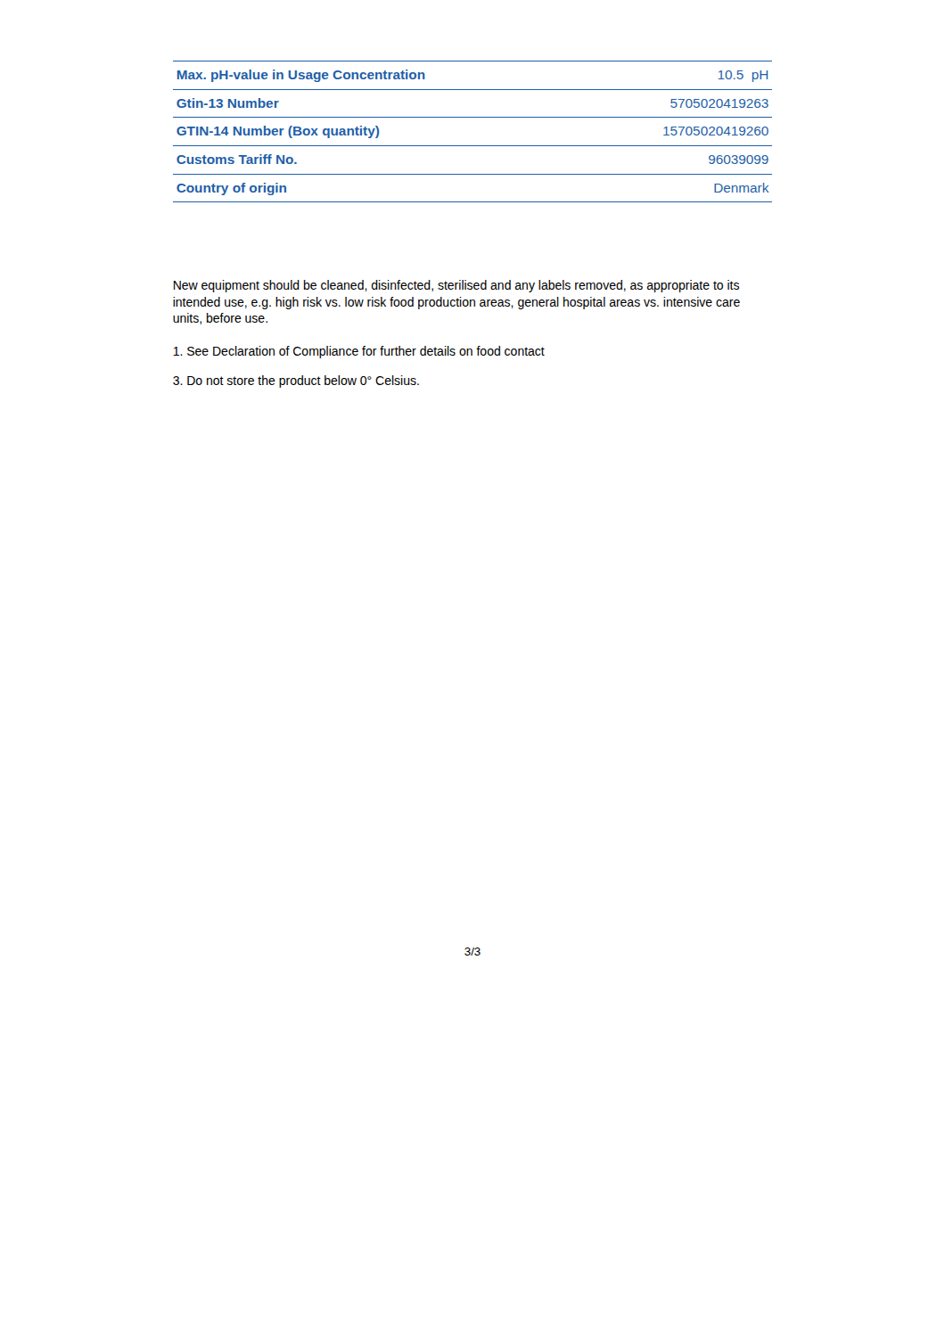| Max. pH-value in Usage Concentration | 10.5 pH |
| Gtin-13 Number | 5705020419263 |
| GTIN-14 Number (Box quantity) | 15705020419260 |
| Customs Tariff No. | 96039099 |
| Country of origin | Denmark |
New equipment should be cleaned, disinfected, sterilised and any labels removed, as appropriate to its intended use, e.g. high risk vs. low risk food production areas, general hospital areas vs. intensive care units, before use.
1. See Declaration of Compliance for further details on food contact
3. Do not store the product below 0° Celsius.
3/3